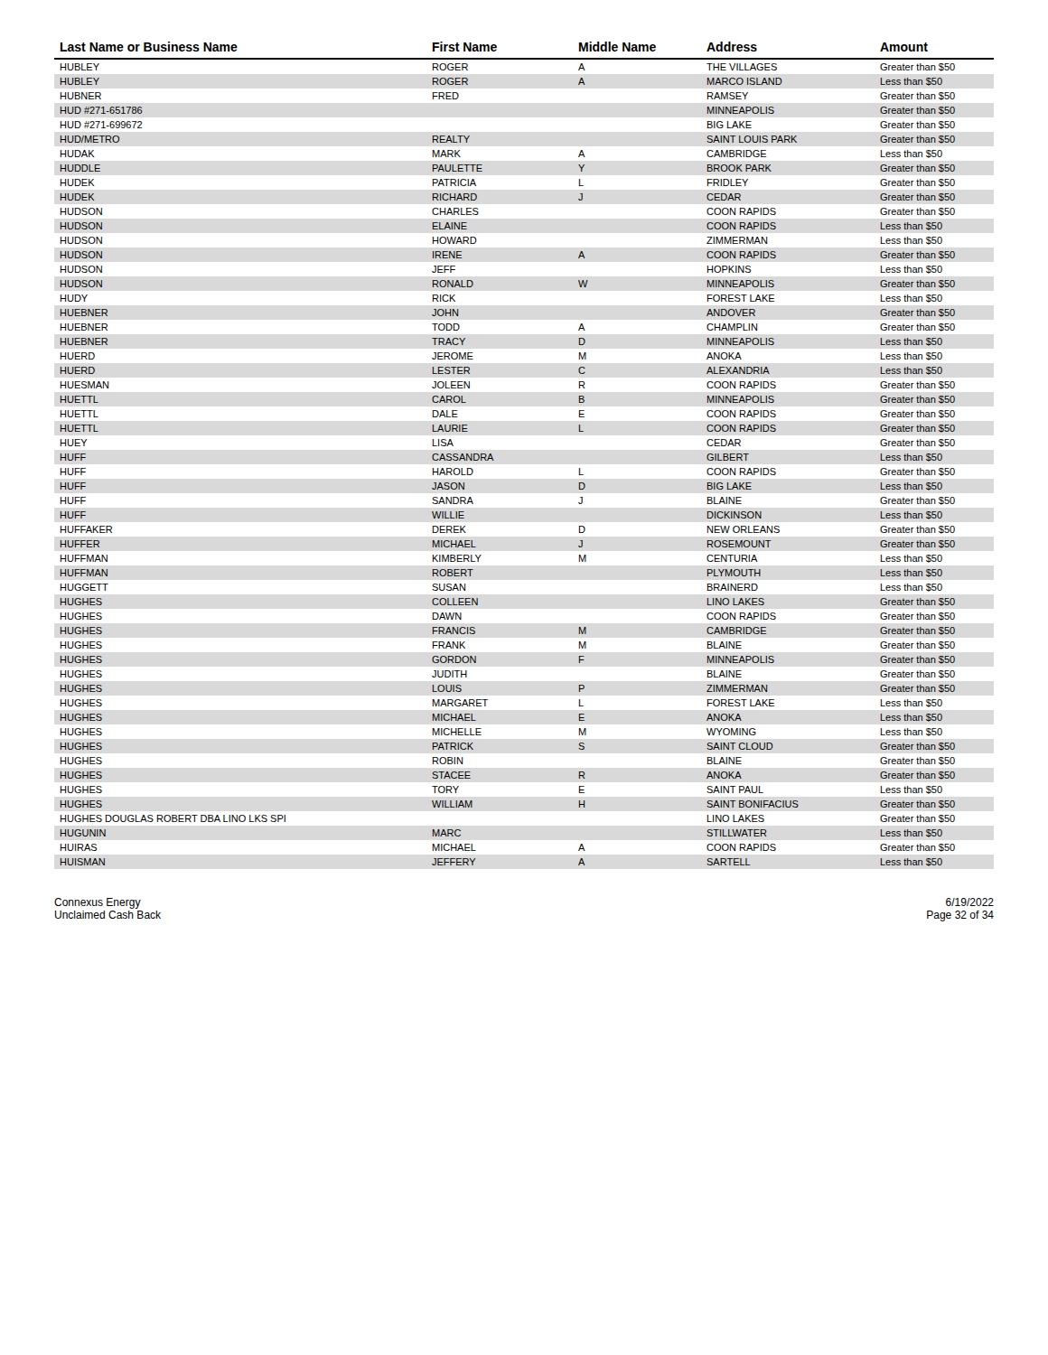| Last Name or Business Name | First Name | Middle Name | Address | Amount |
| --- | --- | --- | --- | --- |
| HUBLEY | ROGER | A | THE VILLAGES | Greater than $50 |
| HUBLEY | ROGER | A | MARCO ISLAND | Less than $50 |
| HUBNER | FRED | | RAMSEY | Greater than $50 |
| HUD #271-651786 | | | MINNEAPOLIS | Greater than $50 |
| HUD #271-699672 | | | BIG LAKE | Greater than $50 |
| HUD/METRO | REALTY | | SAINT LOUIS PARK | Greater than $50 |
| HUDAK | MARK | A | CAMBRIDGE | Less than $50 |
| HUDDLE | PAULETTE | Y | BROOK PARK | Greater than $50 |
| HUDEK | PATRICIA | L | FRIDLEY | Greater than $50 |
| HUDEK | RICHARD | J | CEDAR | Greater than $50 |
| HUDSON | CHARLES | | COON RAPIDS | Greater than $50 |
| HUDSON | ELAINE | | COON RAPIDS | Less than $50 |
| HUDSON | HOWARD | | ZIMMERMAN | Less than $50 |
| HUDSON | IRENE | A | COON RAPIDS | Greater than $50 |
| HUDSON | JEFF | | HOPKINS | Less than $50 |
| HUDSON | RONALD | W | MINNEAPOLIS | Greater than $50 |
| HUDY | RICK | | FOREST LAKE | Less than $50 |
| HUEBNER | JOHN | | ANDOVER | Greater than $50 |
| HUEBNER | TODD | A | CHAMPLIN | Greater than $50 |
| HUEBNER | TRACY | D | MINNEAPOLIS | Less than $50 |
| HUERD | JEROME | M | ANOKA | Less than $50 |
| HUERD | LESTER | C | ALEXANDRIA | Less than $50 |
| HUESMAN | JOLEEN | R | COON RAPIDS | Greater than $50 |
| HUETTL | CAROL | B | MINNEAPOLIS | Greater than $50 |
| HUETTL | DALE | E | COON RAPIDS | Greater than $50 |
| HUETTL | LAURIE | L | COON RAPIDS | Greater than $50 |
| HUEY | LISA | | CEDAR | Greater than $50 |
| HUFF | CASSANDRA | | GILBERT | Less than $50 |
| HUFF | HAROLD | L | COON RAPIDS | Greater than $50 |
| HUFF | JASON | D | BIG LAKE | Less than $50 |
| HUFF | SANDRA | J | BLAINE | Greater than $50 |
| HUFF | WILLIE | | DICKINSON | Less than $50 |
| HUFFAKER | DEREK | D | NEW ORLEANS | Greater than $50 |
| HUFFER | MICHAEL | J | ROSEMOUNT | Greater than $50 |
| HUFFMAN | KIMBERLY | M | CENTURIA | Less than $50 |
| HUFFMAN | ROBERT | | PLYMOUTH | Less than $50 |
| HUGGETT | SUSAN | | BRAINERD | Less than $50 |
| HUGHES | COLLEEN | | LINO LAKES | Greater than $50 |
| HUGHES | DAWN | | COON RAPIDS | Greater than $50 |
| HUGHES | FRANCIS | M | CAMBRIDGE | Greater than $50 |
| HUGHES | FRANK | M | BLAINE | Greater than $50 |
| HUGHES | GORDON | F | MINNEAPOLIS | Greater than $50 |
| HUGHES | JUDITH | | BLAINE | Greater than $50 |
| HUGHES | LOUIS | P | ZIMMERMAN | Greater than $50 |
| HUGHES | MARGARET | L | FOREST LAKE | Less than $50 |
| HUGHES | MICHAEL | E | ANOKA | Less than $50 |
| HUGHES | MICHELLE | M | WYOMING | Less than $50 |
| HUGHES | PATRICK | S | SAINT CLOUD | Greater than $50 |
| HUGHES | ROBIN | | BLAINE | Greater than $50 |
| HUGHES | STACEE | R | ANOKA | Greater than $50 |
| HUGHES | TORY | E | SAINT PAUL | Less than $50 |
| HUGHES | WILLIAM | H | SAINT BONIFACIUS | Greater than $50 |
| HUGHES DOUGLAS ROBERT DBA LINO LKS SPI | | | LINO LAKES | Greater than $50 |
| HUGUNIN | MARC | | STILLWATER | Less than $50 |
| HUIRAS | MICHAEL | A | COON RAPIDS | Greater than $50 |
| HUISMAN | JEFFERY | A | SARTELL | Less than $50 |
Connexus Energy
Unclaimed Cash Back
6/19/2022
Page 32 of 34